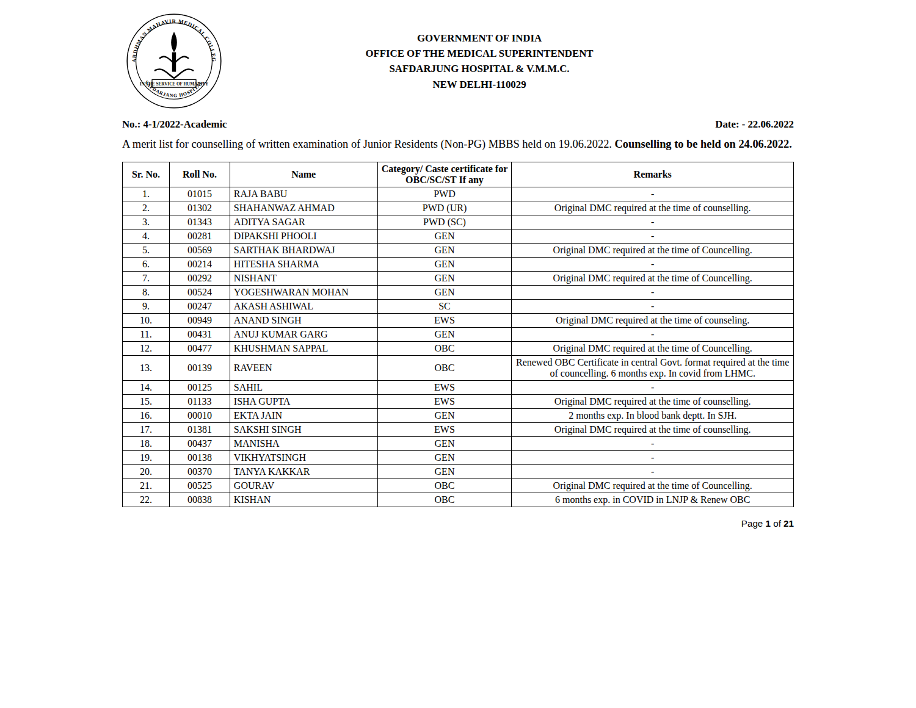VARDHMAN MAHAVIR MEDICAL COLLEGE SAFDARJANG HOSPITAL IN THE SERVICE OF HUMANITY
GOVERNMENT OF INDIA
OFFICE OF THE MEDICAL SUPERINTENDENT
SAFDARJUNG HOSPITAL & V.M.M.C.
NEW DELHI-110029
No.: 4-1/2022-Academic Date: - 22.06.2022
A merit list for counselling of written examination of Junior Residents (Non-PG) MBBS held on 19.06.2022. Counselling to be held on 24.06.2022.
| Sr. No. | Roll No. | Name | Category/ Caste certificate for OBC/SC/ST If any | Remarks |
| --- | --- | --- | --- | --- |
| 1. | 01015 | RAJA BABU | PWD | - |
| 2. | 01302 | SHAHANWAZ AHMAD | PWD (UR) | Original DMC required at the time of counselling. |
| 3. | 01343 | ADITYA SAGAR | PWD (SC) | - |
| 4. | 00281 | DIPAKSHI PHOOLI | GEN | - |
| 5. | 00569 | SARTHAK BHARDWAJ | GEN | Original DMC required at the time of Councelling. |
| 6. | 00214 | HITESHA SHARMA | GEN | - |
| 7. | 00292 | NISHANT | GEN | Original DMC required at the time of Councelling. |
| 8. | 00524 | YOGESHWARAN MOHAN | GEN | - |
| 9. | 00247 | AKASH ASHIWAL | SC | - |
| 10. | 00949 | ANAND SINGH | EWS | Original DMC required at the time of counseling. |
| 11. | 00431 | ANUJ KUMAR GARG | GEN | - |
| 12. | 00477 | KHUSHMAN SAPPAL | OBC | Original DMC required at the time of Councelling. |
| 13. | 00139 | RAVEEN | OBC | Renewed OBC Certificate in central Govt. format required at the time of councelling. 6 months exp. In covid from LHMC. |
| 14. | 00125 | SAHIL | EWS | - |
| 15. | 01133 | ISHA GUPTA | EWS | Original DMC required at the time of counselling. |
| 16. | 00010 | EKTA JAIN | GEN | 2 months exp. In blood bank deptt. In SJH. |
| 17. | 01381 | SAKSHI SINGH | EWS | Original DMC required at the time of counselling. |
| 18. | 00437 | MANISHA | GEN | - |
| 19. | 00138 | VIKHYATSINGH | GEN | - |
| 20. | 00370 | TANYA KAKKAR | GEN | - |
| 21. | 00525 | GOURAV | OBC | Original DMC required at the time of Councelling. |
| 22. | 00838 | KISHAN | OBC | 6 months exp. in COVID in LNJP & Renew OBC |
Page 1 of 21